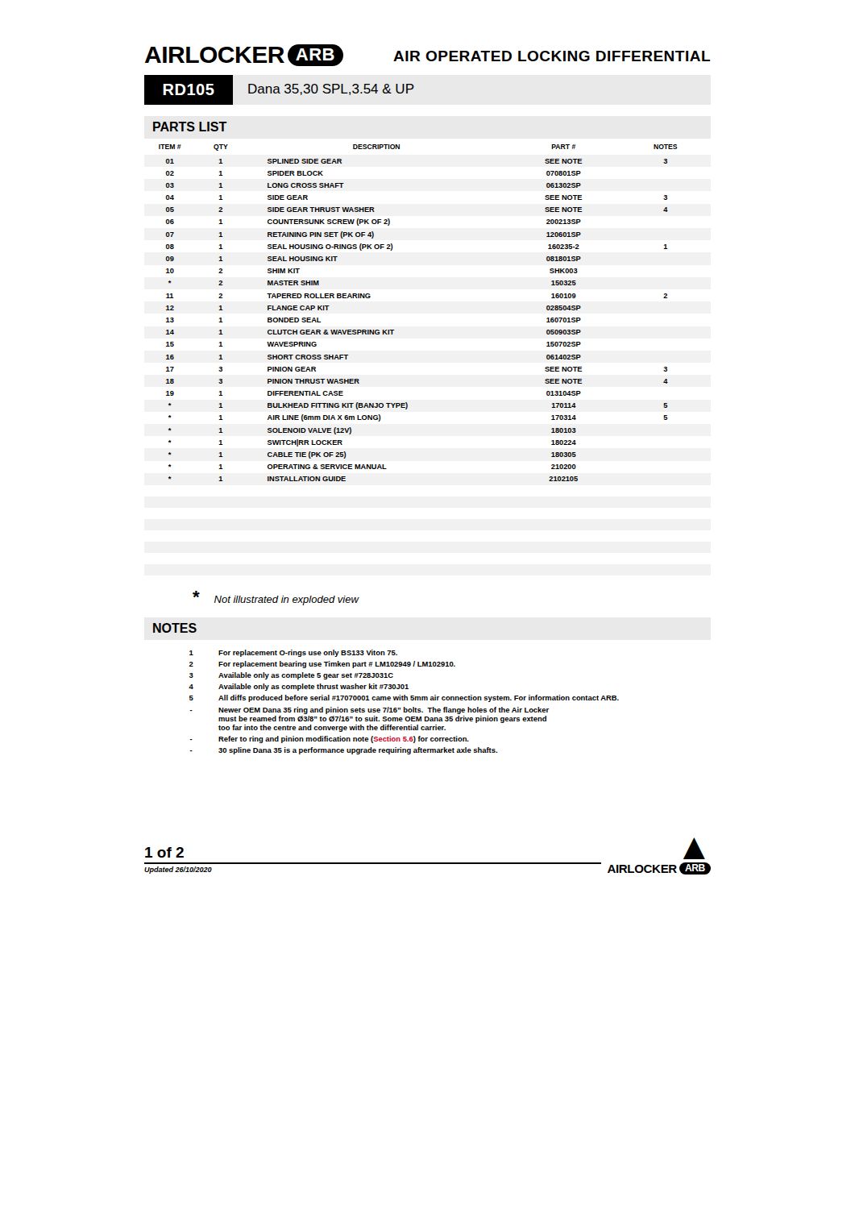AIRLOCKERARB
AIR OPERATED LOCKING DIFFERENTIAL
RD105
Dana 35,30 SPL,3.54 & UP
PARTS LIST
| ITEM # | QTY | DESCRIPTION | PART # | NOTES |
| --- | --- | --- | --- | --- |
| 01 | 1 | SPLINED SIDE GEAR | SEE NOTE | 3 |
| 02 | 1 | SPIDER BLOCK | 070801SP | |
| 03 | 1 | LONG CROSS SHAFT | 061302SP | |
| 04 | 1 | SIDE GEAR | SEE NOTE | 3 |
| 05 | 2 | SIDE GEAR THRUST WASHER | SEE NOTE | 4 |
| 06 | 1 | COUNTERSUNK SCREW (PK OF 2) | 200213SP | |
| 07 | 1 | RETAINING PIN SET (PK OF 4) | 120601SP | |
| 08 | 1 | SEAL HOUSING O-RINGS (PK OF 2) | 160235-2 | 1 |
| 09 | 1 | SEAL HOUSING KIT | 081801SP | |
| 10 | 2 | SHIM KIT | SHK003 | |
| * | 2 | MASTER SHIM | 150325 | |
| 11 | 2 | TAPERED ROLLER BEARING | 160109 | 2 |
| 12 | 1 | FLANGE CAP KIT | 028504SP | |
| 13 | 1 | BONDED SEAL | 160701SP | |
| 14 | 1 | CLUTCH GEAR & WAVESPRING KIT | 050903SP | |
| 15 | 1 | WAVESPRING | 150702SP | |
| 16 | 1 | SHORT CROSS SHAFT | 061402SP | |
| 17 | 3 | PINION GEAR | SEE NOTE | 3 |
| 18 | 3 | PINION THRUST WASHER | SEE NOTE | 4 |
| 19 | 1 | DIFFERENTIAL CASE | 013104SP | |
| * | 1 | BULKHEAD FITTING KIT (BANJO TYPE) | 170114 | 5 |
| * | 1 | AIR LINE (6mm DIA X 6m LONG) | 170314 | 5 |
| * | 1 | SOLENOID VALVE (12V) | 180103 | |
| * | 1 | SWITCH/RR LOCKER | 180224 | |
| * | 1 | CABLE TIE (PK OF 25) | 180305 | |
| * | 1 | OPERATING & SERVICE MANUAL | 210200 | |
| * | 1 | INSTALLATION GUIDE | 2102105 | |
* Not illustrated in exploded view
NOTES
| 1 | For replacement O-rings use only BS133 Viton 75. |
| 2 | For replacement bearing use Timken part # LM102949 / LM102910. |
| 3 | Available only as complete 5 gear set #728J031C |
| 4 | Available only as complete thrust washer kit #730J01 |
| 5 | All diffs produced before serial #17070001 came with 5mm air connection system. For information contact ARB. |
| - | Newer OEM Dana 35 ring and pinion sets use 7/16” bolts. The flange holes of the Air Locker must be reamed from Ø3/8” to Ø7/16” to suit. Some OEM Dana 35 drive pinion gears extend too far into the centre and converge with the differential carrier. |
| - | Refer to ring and pinion modification note ( Section 5.6 ) for correction. |
| - | 30 spline Dana 35 is a performance upgrade requiring aftermarket axle shafts. |
1 of 2
Updated 26/10/2020
▲
AIRLOCKERARB